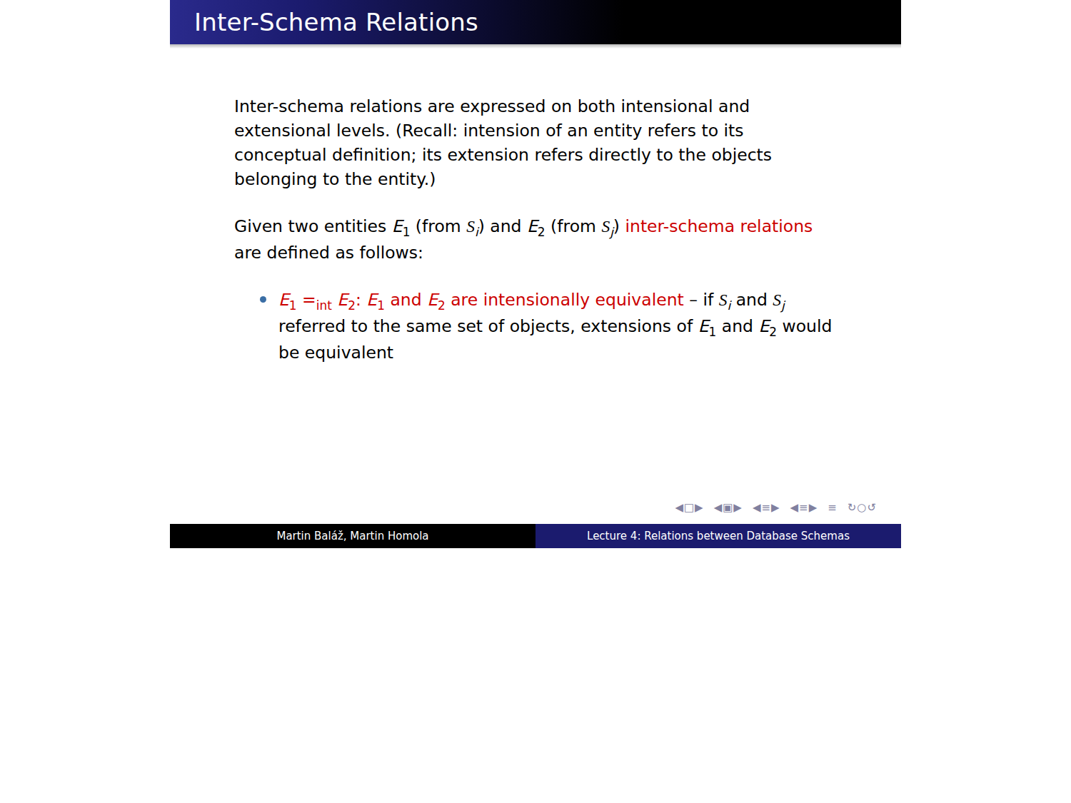Inter-Schema Relations
Inter-schema relations are expressed on both intensional and extensional levels. (Recall: intension of an entity refers to its conceptual definition; its extension refers directly to the objects belonging to the entity.)
Given two entities E1 (from Si) and E2 (from Sj) inter-schema relations are defined as follows:
E1 =int E2: E1 and E2 are intensionally equivalent – if Si and Sj referred to the same set of objects, extensions of E1 and E2 would be equivalent
◀□▶ ◀▣▶ ◀≡▶ ◀≡▶ ≡ ↻○↺
Martin Baláž, Martin Homola
Lecture 4: Relations between Database Schemas